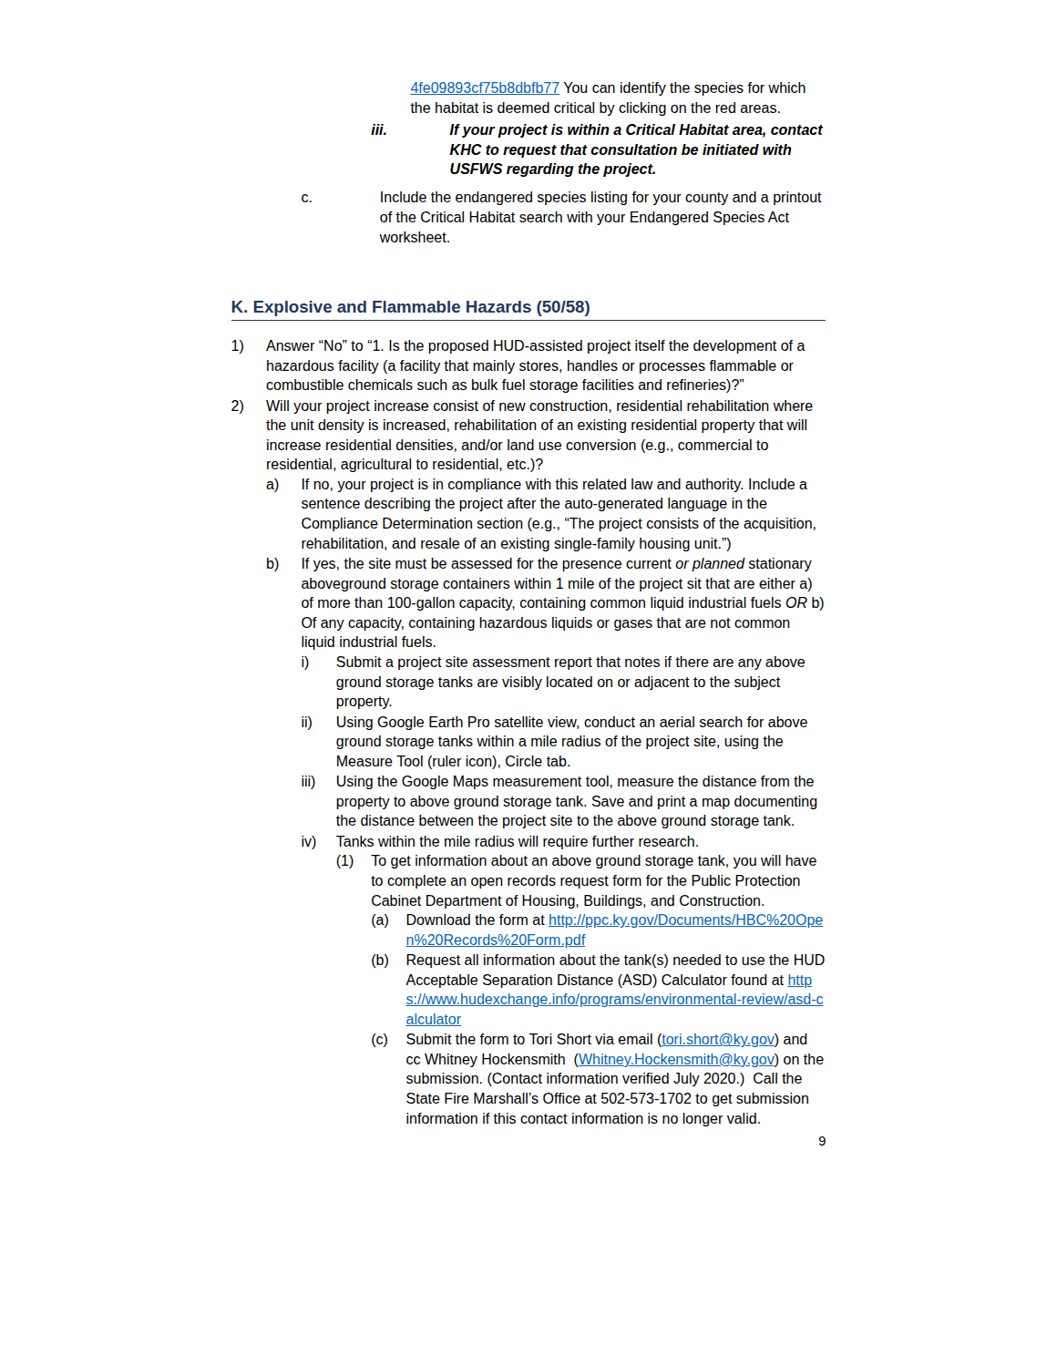4fe09893cf75b8dbfb77 You can identify the species for which the habitat is deemed critical by clicking on the red areas.
iii. If your project is within a Critical Habitat area, contact KHC to request that consultation be initiated with USFWS regarding the project.
c. Include the endangered species listing for your county and a printout of the Critical Habitat search with your Endangered Species Act worksheet.
K. Explosive and Flammable Hazards (50/58)
1) Answer “No” to “1. Is the proposed HUD-assisted project itself the development of a hazardous facility (a facility that mainly stores, handles or processes flammable or combustible chemicals such as bulk fuel storage facilities and refineries)?”
2) Will your project increase consist of new construction, residential rehabilitation where the unit density is increased, rehabilitation of an existing residential property that will increase residential densities, and/or land use conversion (e.g., commercial to residential, agricultural to residential, etc.)?
a) If no, your project is in compliance with this related law and authority. Include a sentence describing the project after the auto-generated language in the Compliance Determination section (e.g., “The project consists of the acquisition, rehabilitation, and resale of an existing single-family housing unit.”)
b) If yes, the site must be assessed for the presence current or planned stationary aboveground storage containers within 1 mile of the project sit that are either a) of more than 100-gallon capacity, containing common liquid industrial fuels OR b) Of any capacity, containing hazardous liquids or gases that are not common liquid industrial fuels.
i) Submit a project site assessment report that notes if there are any above ground storage tanks are visibly located on or adjacent to the subject property.
ii) Using Google Earth Pro satellite view, conduct an aerial search for above ground storage tanks within a mile radius of the project site, using the Measure Tool (ruler icon), Circle tab.
iii) Using the Google Maps measurement tool, measure the distance from the property to above ground storage tank. Save and print a map documenting the distance between the project site to the above ground storage tank.
iv) Tanks within the mile radius will require further research.
(1) To get information about an above ground storage tank, you will have to complete an open records request form for the Public Protection Cabinet Department of Housing, Buildings, and Construction.
(a) Download the form at http://ppc.ky.gov/Documents/HBC%20Open%20Records%20Form.pdf
(b) Request all information about the tank(s) needed to use the HUD Acceptable Separation Distance (ASD) Calculator found at https://www.hudexchange.info/programs/environmental-review/asd-calculator
(c) Submit the form to Tori Short via email (tori.short@ky.gov) and cc Whitney Hockensmith (Whitney.Hockensmith@ky.gov) on the submission. (Contact information verified July 2020.) Call the State Fire Marshall’s Office at 502-573-1702 to get submission information if this contact information is no longer valid.
9